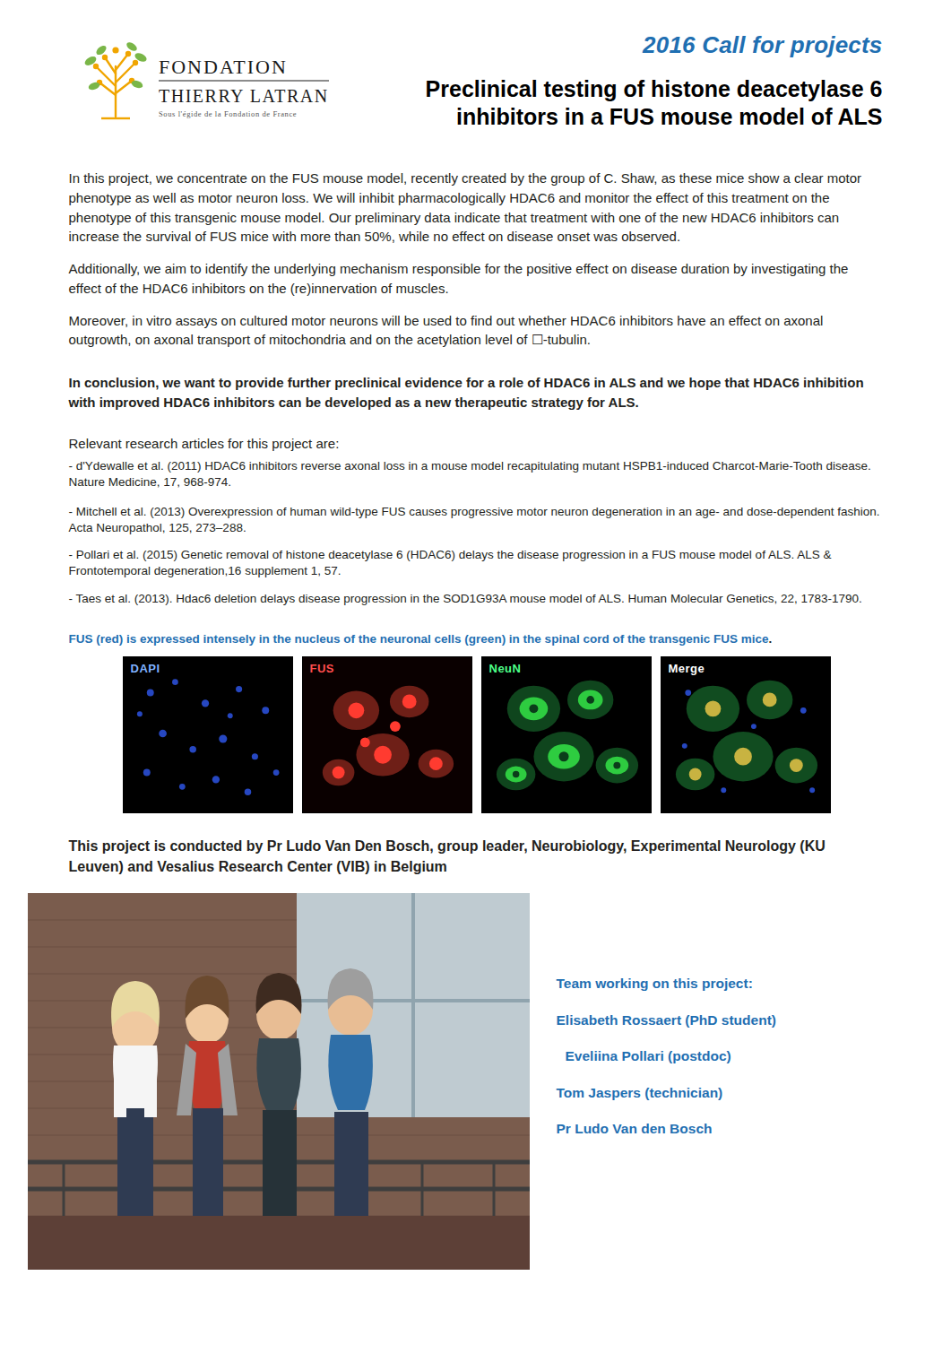FONDATION THIERRY LATRAN Sous l'égide de la Fondation de France
2016 Call for projects
Preclinical testing of histone deacetylase 6
inhibitors in a FUS mouse model of ALS
In this project, we concentrate on the FUS mouse model, recently created by the group of C. Shaw, as these mice show a clear motor phenotype as well as motor neuron loss. We will inhibit pharmacologically HDAC6 and monitor the effect of this treatment on the phenotype of this transgenic mouse model. Our preliminary data indicate that treatment with one of the new HDAC6 inhibitors can increase the survival of FUS mice with more than 50%, while no effect on disease onset was observed.
Additionally, we aim to identify the underlying mechanism responsible for the positive effect on disease duration by investigating the effect of the HDAC6 inhibitors on the (re)innervation of muscles.
Moreover, in vitro assays on cultured motor neurons will be used to find out whether HDAC6 inhibitors have an effect on axonal outgrowth, on axonal transport of mitochondria and on the acetylation level of ☐-tubulin.
In conclusion, we want to provide further preclinical evidence for a role of HDAC6 in ALS and we hope that HDAC6 inhibition with improved HDAC6 inhibitors can be developed as a new therapeutic strategy for ALS.
Relevant research articles for this project are:
- d'Ydewalle et al. (2011) HDAC6 inhibitors reverse axonal loss in a mouse model recapitulating mutant HSPB1-induced Charcot-Marie-Tooth disease. Nature Medicine, 17, 968-974.
- Mitchell et al. (2013) Overexpression of human wild-type FUS causes progressive motor neuron degeneration in an age- and dose-dependent fashion. Acta Neuropathol, 125, 273–288.
- Pollari et al. (2015) Genetic removal of histone deacetylase 6 (HDAC6) delays the disease progression in a FUS mouse model of ALS. ALS & Frontotemporal degeneration,16 supplement 1, 57.
- Taes et al. (2013). Hdac6 deletion delays disease progression in the SOD1G93A mouse model of ALS. Human Molecular Genetics, 22, 1783-1790.
FUS (red) is expressed intensely in the nucleus of the neuronal cells (green) in the spinal cord of the transgenic FUS mice.
DAPI
FUS
NeuN
Merge
This project is conducted by Pr Ludo Van Den Bosch, group leader, Neurobiology, Experimental Neurology (KU Leuven) and Vesalius Research Center (VIB) in Belgium
Team working on this project:
Elisabeth Rossaert (PhD student)
Eveliina Pollari (postdoc)
Tom Jaspers (technician)
Pr Ludo Van den Bosch